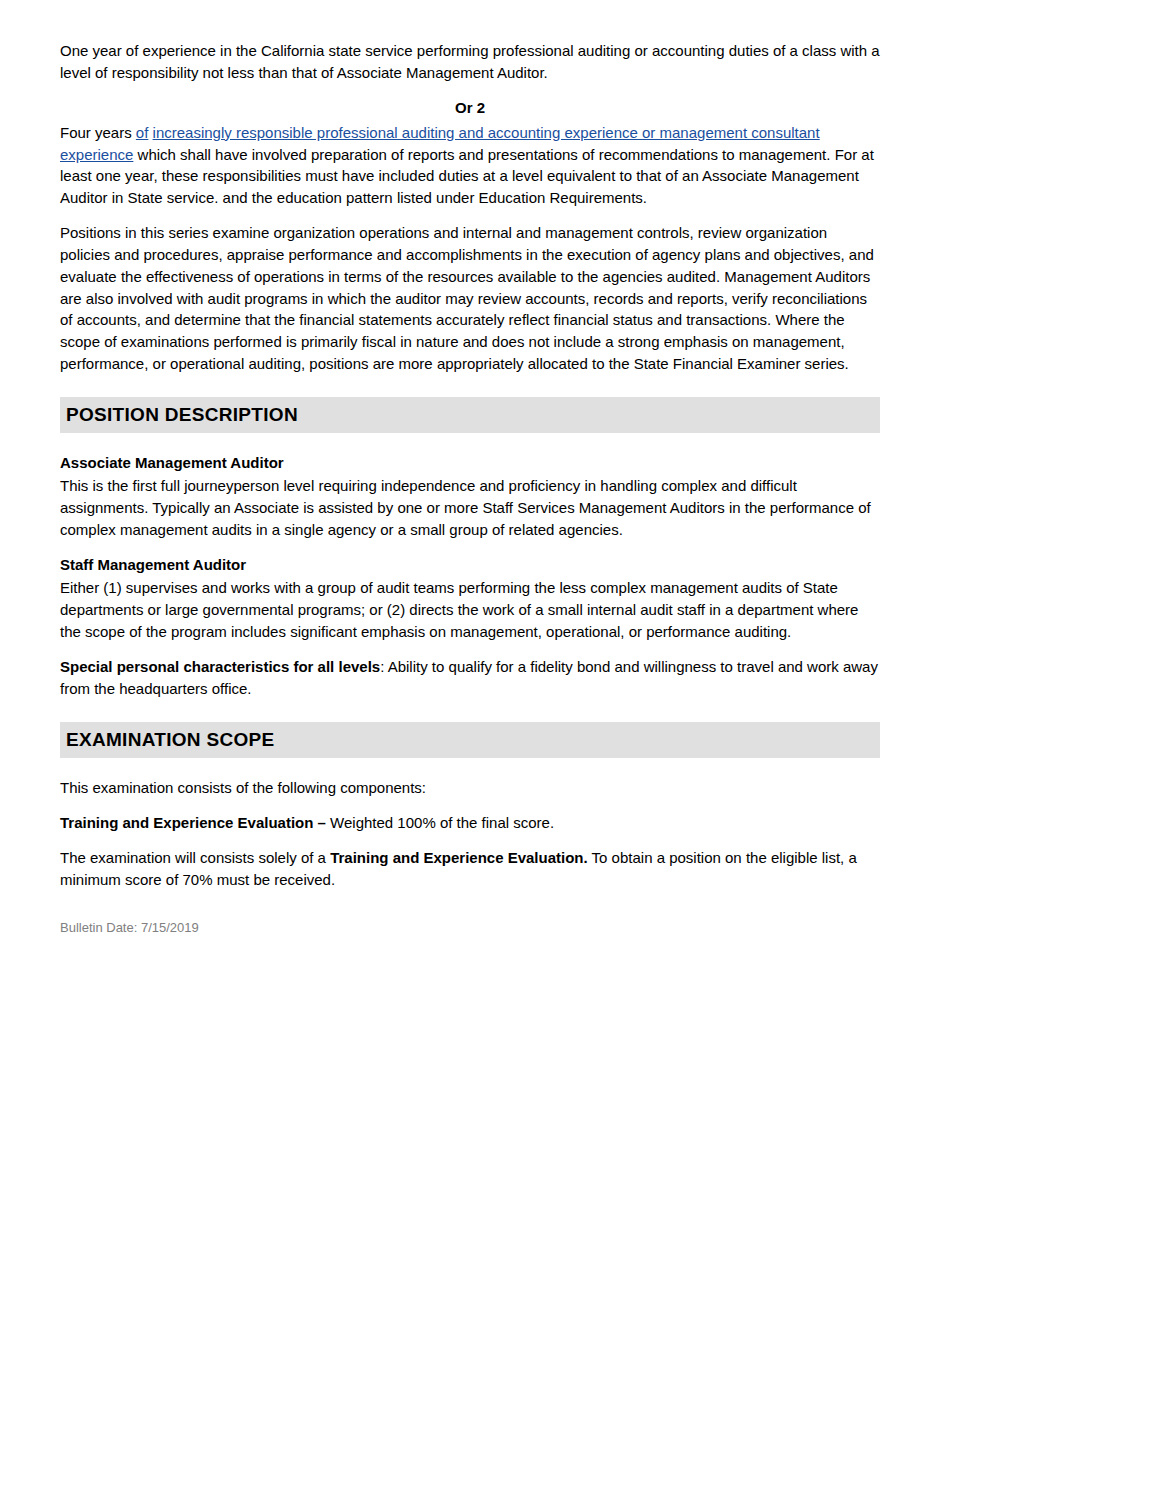One year of experience in the California state service performing professional auditing or accounting duties of a class with a level of responsibility not less than that of Associate Management Auditor.
Or 2
Four years of increasingly responsible professional auditing and accounting experience or management consultant experience which shall have involved preparation of reports and presentations of recommendations to management. For at least one year, these responsibilities must have included duties at a level equivalent to that of an Associate Management Auditor in State service. and the education pattern listed under Education Requirements.
Positions in this series examine organization operations and internal and management controls, review organization policies and procedures, appraise performance and accomplishments in the execution of agency plans and objectives, and evaluate the effectiveness of operations in terms of the resources available to the agencies audited. Management Auditors are also involved with audit programs in which the auditor may review accounts, records and reports, verify reconciliations of accounts, and determine that the financial statements accurately reflect financial status and transactions. Where the scope of examinations performed is primarily fiscal in nature and does not include a strong emphasis on management, performance, or operational auditing, positions are more appropriately allocated to the State Financial Examiner series.
POSITION DESCRIPTION
Associate Management Auditor
This is the first full journeyperson level requiring independence and proficiency in handling complex and difficult assignments. Typically an Associate is assisted by one or more Staff Services Management Auditors in the performance of complex management audits in a single agency or a small group of related agencies.
Staff Management Auditor
Either (1) supervises and works with a group of audit teams performing the less complex management audits of State departments or large governmental programs; or (2) directs the work of a small internal audit staff in a department where the scope of the program includes significant emphasis on management, operational, or performance auditing.
Special personal characteristics for all levels: Ability to qualify for a fidelity bond and willingness to travel and work away from the headquarters office.
EXAMINATION SCOPE
This examination consists of the following components:
Training and Experience Evaluation – Weighted 100% of the final score.
The examination will consists solely of a Training and Experience Evaluation. To obtain a position on the eligible list, a minimum score of 70% must be received.
Bulletin Date: 7/15/2019